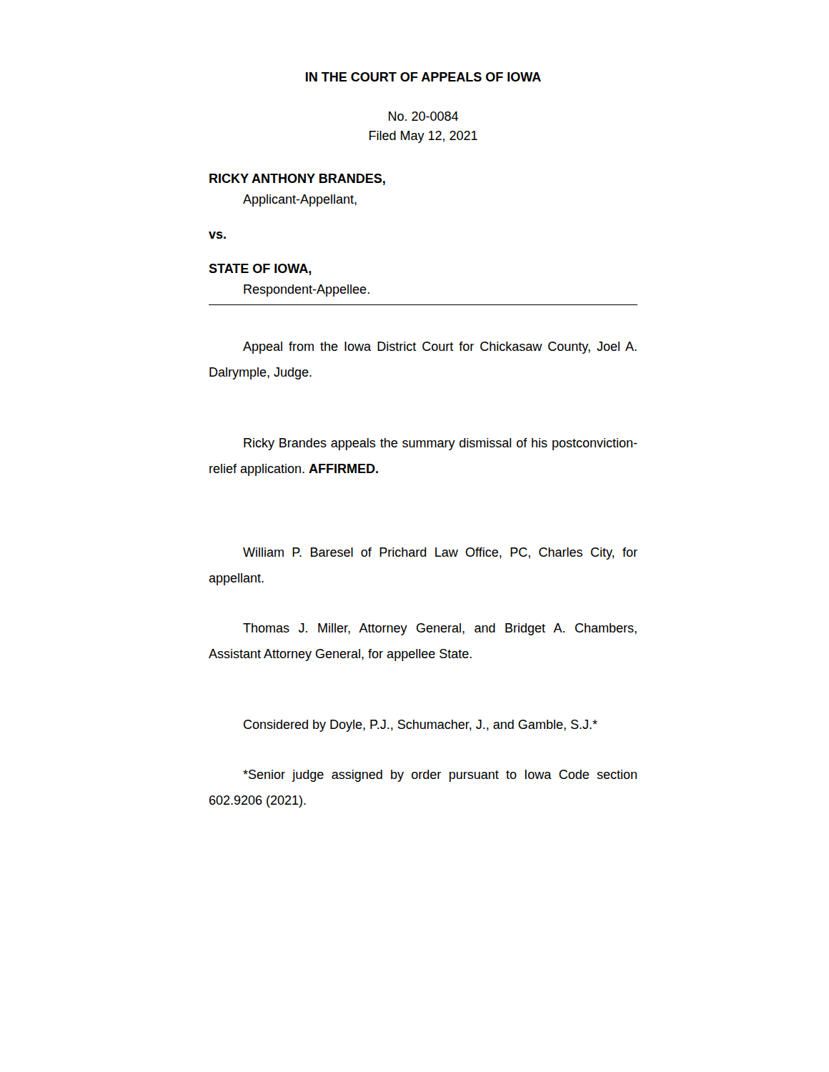IN THE COURT OF APPEALS OF IOWA
No. 20-0084
Filed May 12, 2021
RICKY ANTHONY BRANDES,
Applicant-Appellant,
vs.
STATE OF IOWA,
Respondent-Appellee.
Appeal from the Iowa District Court for Chickasaw County, Joel A. Dalrymple, Judge.
Ricky Brandes appeals the summary dismissal of his postconviction-relief application. AFFIRMED.
William P. Baresel of Prichard Law Office, PC, Charles City, for appellant.
Thomas J. Miller, Attorney General, and Bridget A. Chambers, Assistant Attorney General, for appellee State.
Considered by Doyle, P.J., Schumacher, J., and Gamble, S.J.*
*Senior judge assigned by order pursuant to Iowa Code section 602.9206 (2021).